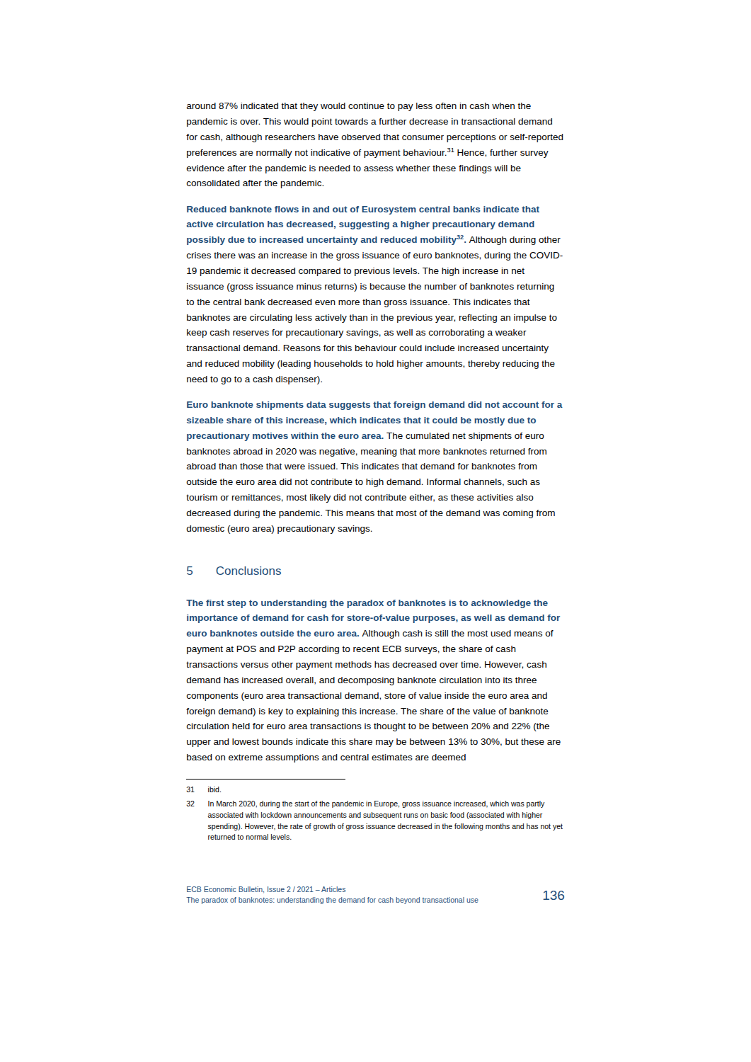around 87% indicated that they would continue to pay less often in cash when the pandemic is over. This would point towards a further decrease in transactional demand for cash, although researchers have observed that consumer perceptions or self-reported preferences are normally not indicative of payment behaviour.31 Hence, further survey evidence after the pandemic is needed to assess whether these findings will be consolidated after the pandemic.
Reduced banknote flows in and out of Eurosystem central banks indicate that active circulation has decreased, suggesting a higher precautionary demand possibly due to increased uncertainty and reduced mobility32. Although during other crises there was an increase in the gross issuance of euro banknotes, during the COVID-19 pandemic it decreased compared to previous levels. The high increase in net issuance (gross issuance minus returns) is because the number of banknotes returning to the central bank decreased even more than gross issuance. This indicates that banknotes are circulating less actively than in the previous year, reflecting an impulse to keep cash reserves for precautionary savings, as well as corroborating a weaker transactional demand. Reasons for this behaviour could include increased uncertainty and reduced mobility (leading households to hold higher amounts, thereby reducing the need to go to a cash dispenser).
Euro banknote shipments data suggests that foreign demand did not account for a sizeable share of this increase, which indicates that it could be mostly due to precautionary motives within the euro area. The cumulated net shipments of euro banknotes abroad in 2020 was negative, meaning that more banknotes returned from abroad than those that were issued. This indicates that demand for banknotes from outside the euro area did not contribute to high demand. Informal channels, such as tourism or remittances, most likely did not contribute either, as these activities also decreased during the pandemic. This means that most of the demand was coming from domestic (euro area) precautionary savings.
5 Conclusions
The first step to understanding the paradox of banknotes is to acknowledge the importance of demand for cash for store-of-value purposes, as well as demand for euro banknotes outside the euro area. Although cash is still the most used means of payment at POS and P2P according to recent ECB surveys, the share of cash transactions versus other payment methods has decreased over time. However, cash demand has increased overall, and decomposing banknote circulation into its three components (euro area transactional demand, store of value inside the euro area and foreign demand) is key to explaining this increase. The share of the value of banknote circulation held for euro area transactions is thought to be between 20% and 22% (the upper and lowest bounds indicate this share may be between 13% to 30%, but these are based on extreme assumptions and central estimates are deemed
31
ibid.
32
In March 2020, during the start of the pandemic in Europe, gross issuance increased, which was partly associated with lockdown announcements and subsequent runs on basic food (associated with higher spending). However, the rate of growth of gross issuance decreased in the following months and has not yet returned to normal levels.
ECB Economic Bulletin, Issue 2 / 2021 – Articles
The paradox of banknotes: understanding the demand for cash beyond transactional use
136